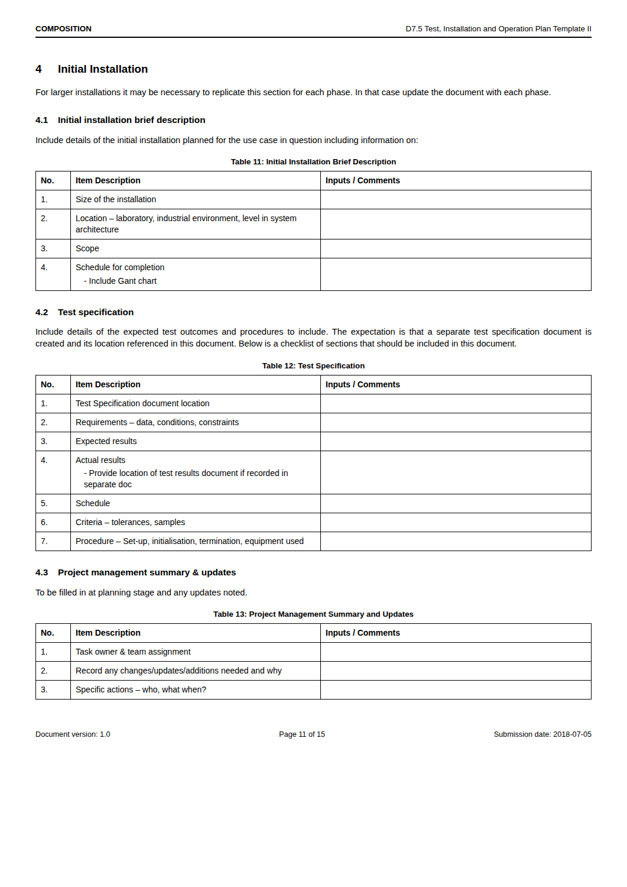COMPOSITION
D7.5 Test, Installation and Operation Plan Template II
4 Initial Installation
For larger installations it may be necessary to replicate this section for each phase. In that case update the document with each phase.
4.1 Initial installation brief description
Include details of the initial installation planned for the use case in question including information on:
Table 11: Initial Installation Brief Description
| No. | Item Description | Inputs / Comments |
| --- | --- | --- |
| 1. | Size of the installation | |
| 2. | Location – laboratory, industrial environment, level in system architecture | |
| 3. | Scope | |
| 4. | Schedule for completion Include Gant chart | |
4.2 Test specification
Include details of the expected test outcomes and procedures to include. The expectation is that a separate test specification document is created and its location referenced in this document. Below is a checklist of sections that should be included in this document.
Table 12: Test Specification
| No. | Item Description | Inputs / Comments |
| --- | --- | --- |
| 1. | Test Specification document location | |
| 2. | Requirements – data, conditions, constraints | |
| 3. | Expected results | |
| 4. | Actual results Provide location of test results document if recorded in separate doc | |
| 5. | Schedule | |
| 6. | Criteria – tolerances, samples | |
| 7. | Procedure – Set-up, initialisation, termination, equipment used | |
4.3 Project management summary & updates
To be filled in at planning stage and any updates noted.
Table 13: Project Management Summary and Updates
| No. | Item Description | Inputs / Comments |
| --- | --- | --- |
| 1. | Task owner & team assignment | |
| 2. | Record any changes/updates/additions needed and why | |
| 3. | Specific actions – who, what when? | |
Document version: 1.0
Page 11 of 15
Submission date: 2018-07-05